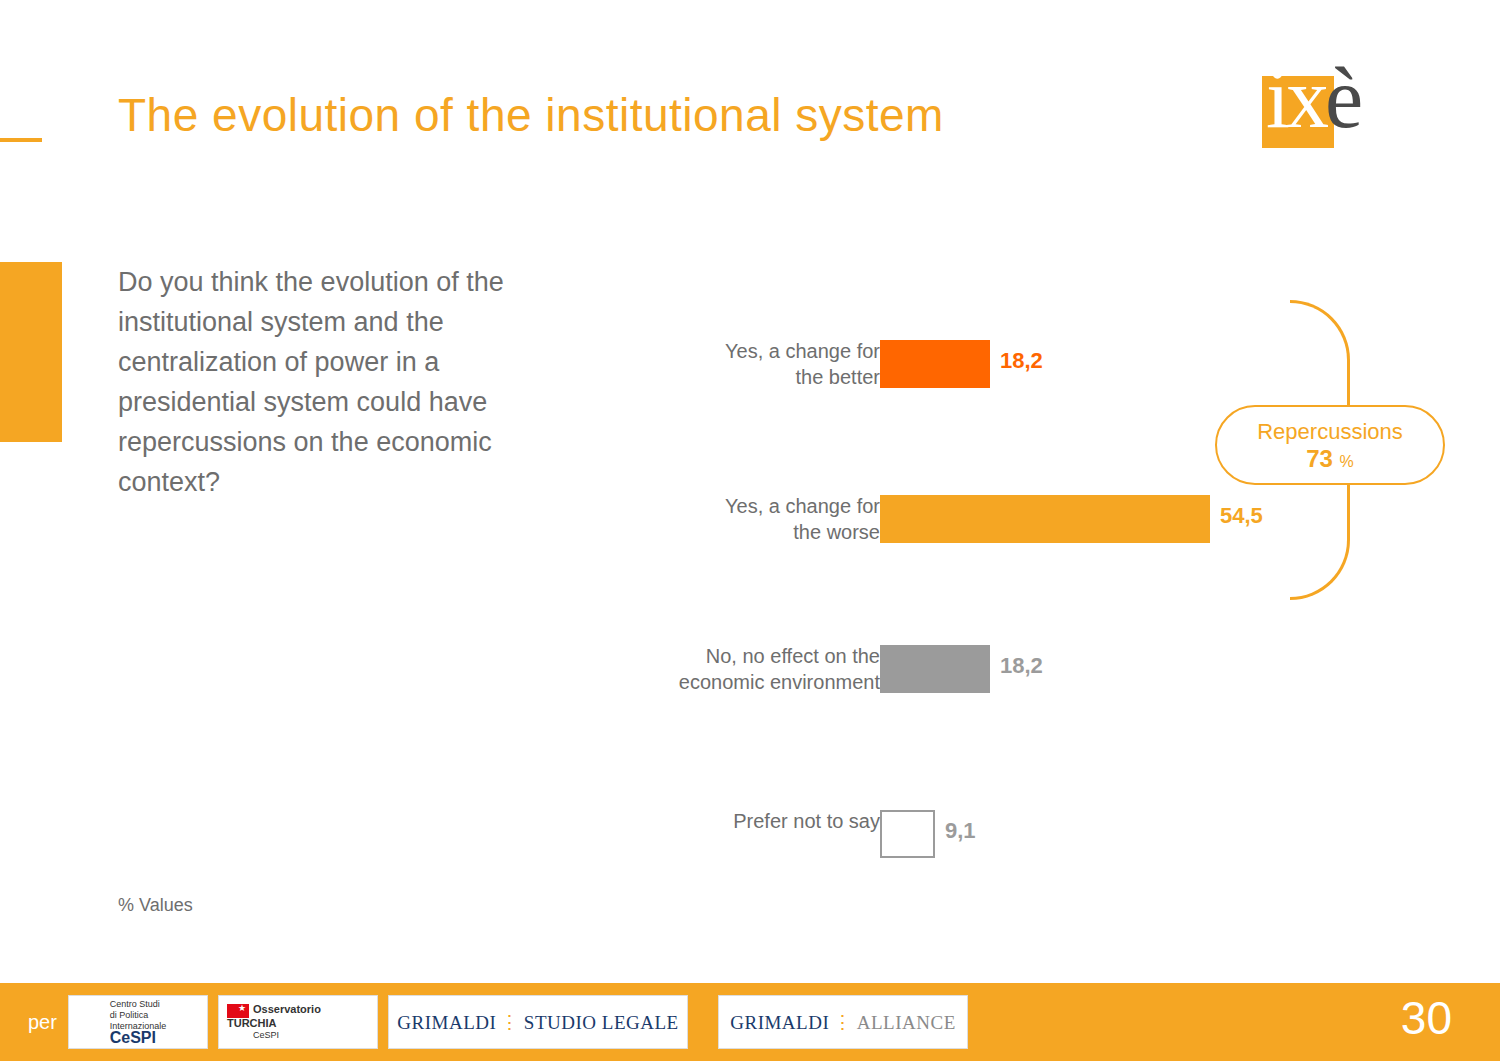The evolution of the institutional system
ixè
Do you think the evolution of the institutional system and the centralization of power in a presidential system could have repercussions on the economic context?
Repercussions
73 %
Yes, a change for
the better
18,2
Yes, a change for
the worse
54,5
No, no effect on the
economic environment
18,2
Prefer not to say
9,1
% Values
per
Centro Studi
di Politica
Internazionale
CeSPI
Osservatorio TURCHIA
CeSPI
GRIMALDI⋮STUDIO LEGALE
GRIMALDI⋮ALLIANCE
30